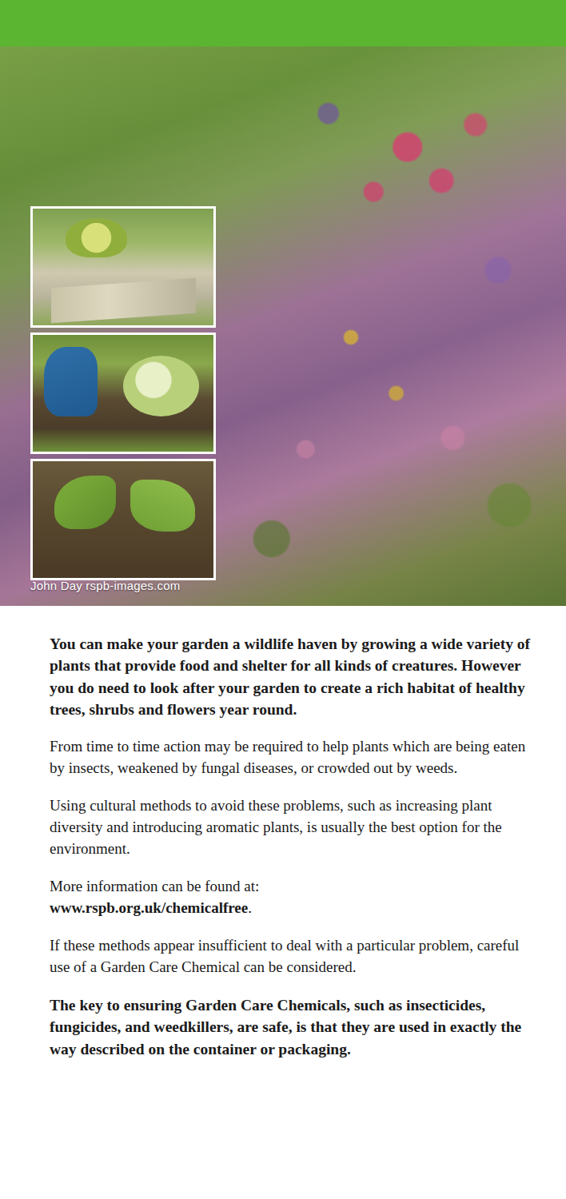John Day rspb-images.com
You can make your garden a wildlife haven by growing a wide variety of plants that provide food and shelter for all kinds of creatures. However you do need to look after your garden to create a rich habitat of healthy trees, shrubs and flowers year round.
From time to time action may be required to help plants which are being eaten by insects, weakened by fungal diseases, or crowded out by weeds.
Using cultural methods to avoid these problems, such as increasing plant diversity and introducing aromatic plants, is usually the best option for the environment.
More information can be found at:
www.rspb.org.uk/chemicalfree.
If these methods appear insufficient to deal with a particular problem, careful use of a Garden Care Chemical can be considered.
The key to ensuring Garden Care Chemicals, such as insecticides, fungicides, and weedkillers, are safe, is that they are used in exactly the way described on the container or packaging.